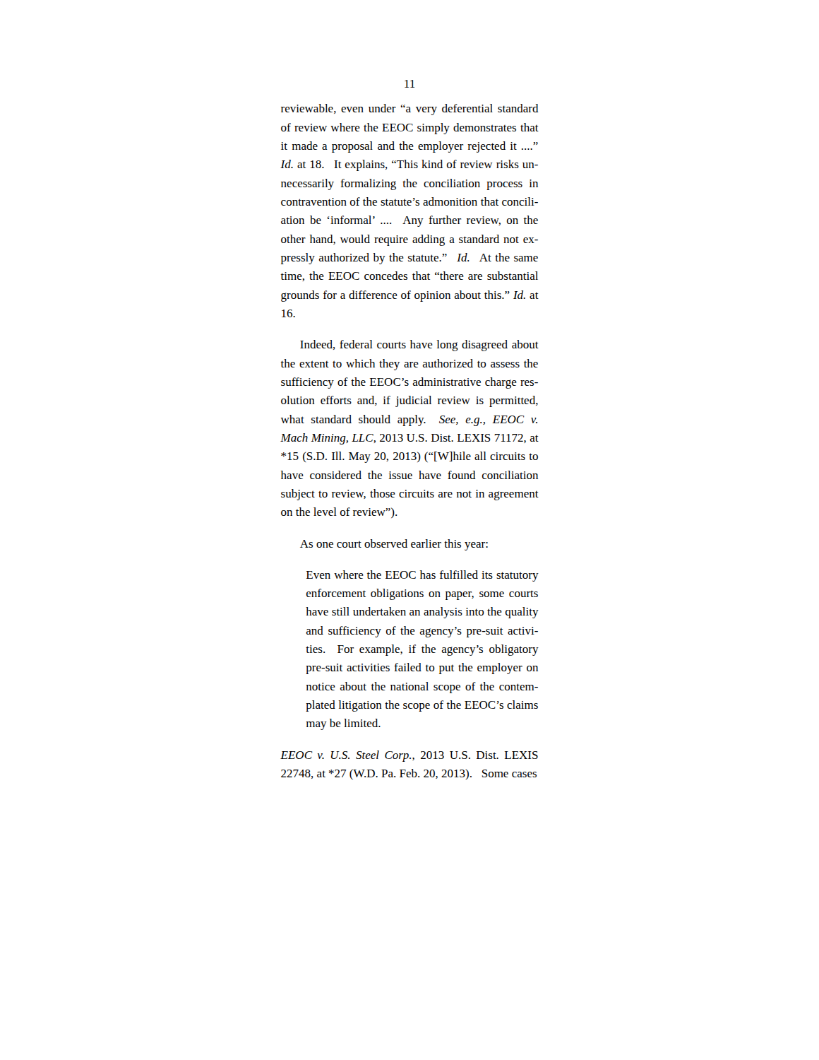11
reviewable, even under “a very deferential standard of review where the EEOC simply demonstrates that it made a proposal and the employer rejected it ....” Id. at 18.  It explains, “This kind of review risks unnecessarily formalizing the conciliation process in contravention of the statute’s admonition that conciliation be ‘informal’ ....  Any further review, on the other hand, would require adding a standard not expressly authorized by the statute.”  Id.  At the same time, the EEOC concedes that “there are substantial grounds for a difference of opinion about this.” Id. at 16.
Indeed, federal courts have long disagreed about the extent to which they are authorized to assess the sufficiency of the EEOC’s administrative charge resolution efforts and, if judicial review is permitted, what standard should apply.  See, e.g., EEOC v. Mach Mining, LLC, 2013 U.S. Dist. LEXIS 71172, at *15 (S.D. Ill. May 20, 2013) (“[W]hile all circuits to have considered the issue have found conciliation subject to review, those circuits are not in agreement on the level of review”).
As one court observed earlier this year:
Even where the EEOC has fulfilled its statutory enforcement obligations on paper, some courts have still undertaken an analysis into the quality and sufficiency of the agency’s pre-suit activities.  For example, if the agency’s obligatory pre-suit activities failed to put the employer on notice about the national scope of the contemplated litigation the scope of the EEOC’s claims may be limited.
EEOC v. U.S. Steel Corp., 2013 U.S. Dist. LEXIS 22748, at *27 (W.D. Pa. Feb. 20, 2013).  Some cases